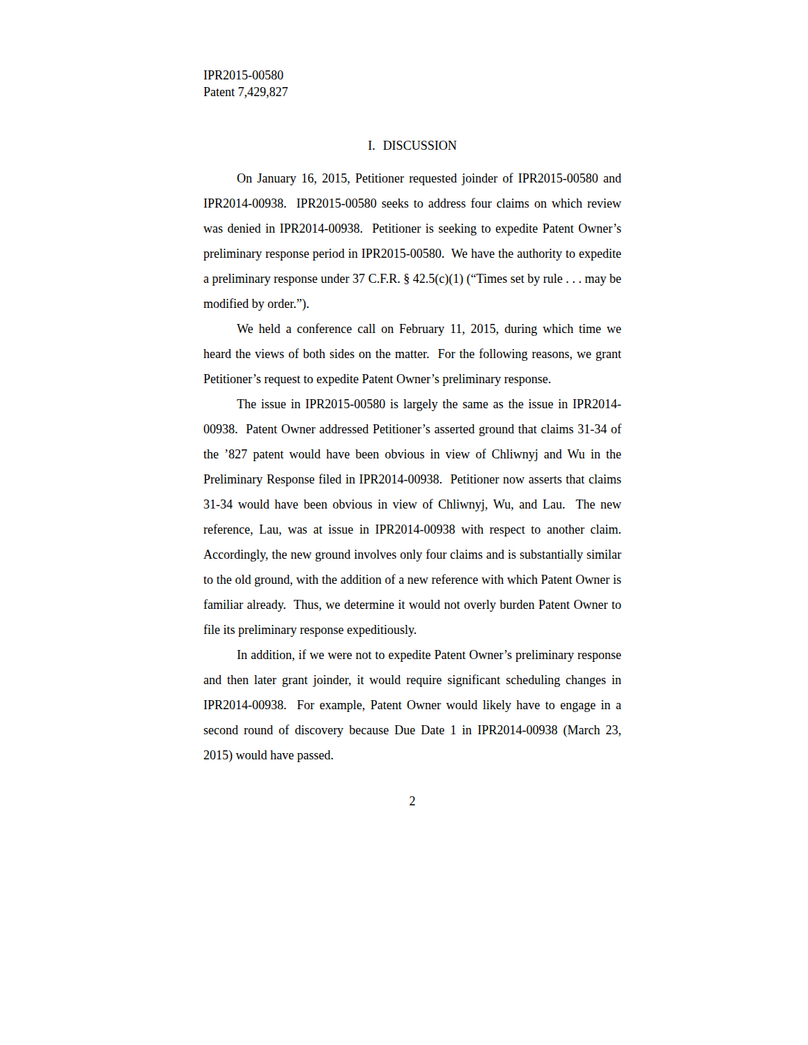IPR2015-00580
Patent 7,429,827
I. DISCUSSION
On January 16, 2015, Petitioner requested joinder of IPR2015-00580 and IPR2014-00938. IPR2015-00580 seeks to address four claims on which review was denied in IPR2014-00938. Petitioner is seeking to expedite Patent Owner’s preliminary response period in IPR2015-00580. We have the authority to expedite a preliminary response under 37 C.F.R. § 42.5(c)(1) (“Times set by rule . . . may be modified by order.”).
We held a conference call on February 11, 2015, during which time we heard the views of both sides on the matter. For the following reasons, we grant Petitioner’s request to expedite Patent Owner’s preliminary response.
The issue in IPR2015-00580 is largely the same as the issue in IPR2014-00938. Patent Owner addressed Petitioner’s asserted ground that claims 31-34 of the ’827 patent would have been obvious in view of Chliwnyj and Wu in the Preliminary Response filed in IPR2014-00938. Petitioner now asserts that claims 31-34 would have been obvious in view of Chliwnyj, Wu, and Lau. The new reference, Lau, was at issue in IPR2014-00938 with respect to another claim. Accordingly, the new ground involves only four claims and is substantially similar to the old ground, with the addition of a new reference with which Patent Owner is familiar already. Thus, we determine it would not overly burden Patent Owner to file its preliminary response expeditiously.
In addition, if we were not to expedite Patent Owner’s preliminary response and then later grant joinder, it would require significant scheduling changes in IPR2014-00938. For example, Patent Owner would likely have to engage in a second round of discovery because Due Date 1 in IPR2014-00938 (March 23, 2015) would have passed.
2